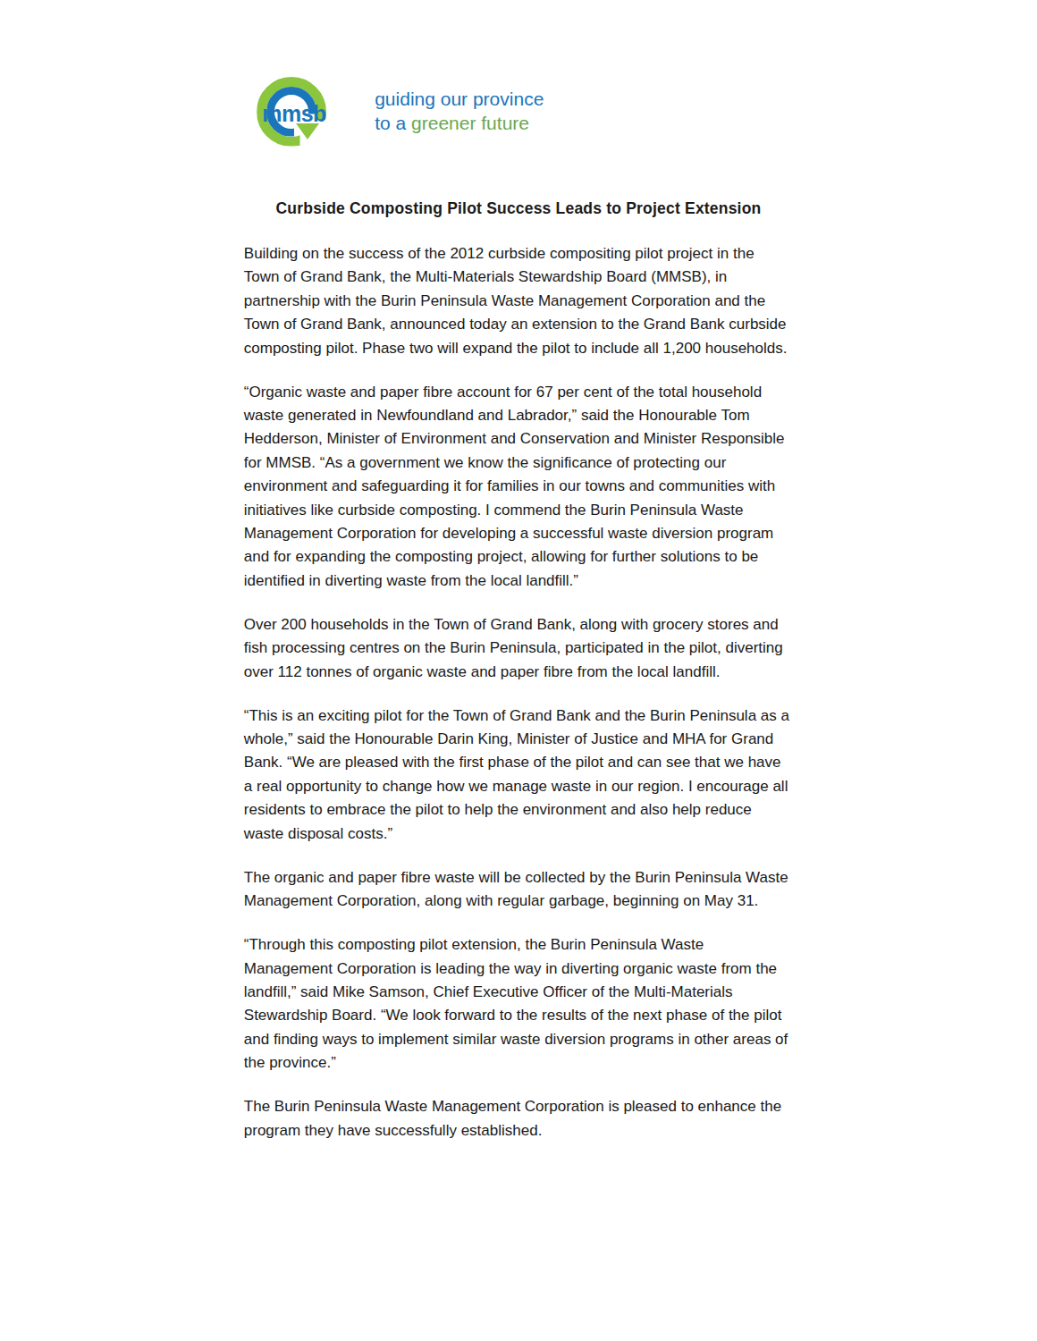mmsb
guiding our province
to a greener future
Curbside Composting Pilot Success Leads to Project Extension
Building on the success of the 2012 curbside compositing pilot project in the Town of Grand Bank, the Multi-Materials Stewardship Board (MMSB), in partnership with the Burin Peninsula Waste Management Corporation and the Town of Grand Bank, announced today an extension to the Grand Bank curbside composting pilot. Phase two will expand the pilot to include all 1,200 households.
“Organic waste and paper fibre account for 67 per cent of the total household waste generated in Newfoundland and Labrador,” said the Honourable Tom Hedderson, Minister of Environment and Conservation and Minister Responsible for MMSB. “As a government we know the significance of protecting our environment and safeguarding it for families in our towns and communities with initiatives like curbside composting. I commend the Burin Peninsula Waste Management Corporation for developing a successful waste diversion program and for expanding the composting project, allowing for further solutions to be identified in diverting waste from the local landfill.”
Over 200 households in the Town of Grand Bank, along with grocery stores and fish processing centres on the Burin Peninsula, participated in the pilot, diverting over 112 tonnes of organic waste and paper fibre from the local landfill.
“This is an exciting pilot for the Town of Grand Bank and the Burin Peninsula as a whole,” said the Honourable Darin King, Minister of Justice and MHA for Grand Bank. “We are pleased with the first phase of the pilot and can see that we have a real opportunity to change how we manage waste in our region. I encourage all residents to embrace the pilot to help the environment and also help reduce waste disposal costs.”
The organic and paper fibre waste will be collected by the Burin Peninsula Waste Management Corporation, along with regular garbage, beginning on May 31.
“Through this composting pilot extension, the Burin Peninsula Waste Management Corporation is leading the way in diverting organic waste from the landfill,” said Mike Samson, Chief Executive Officer of the Multi-Materials Stewardship Board. “We look forward to the results of the next phase of the pilot and finding ways to implement similar waste diversion programs in other areas of the province.”
The Burin Peninsula Waste Management Corporation is pleased to enhance the program they have successfully established.